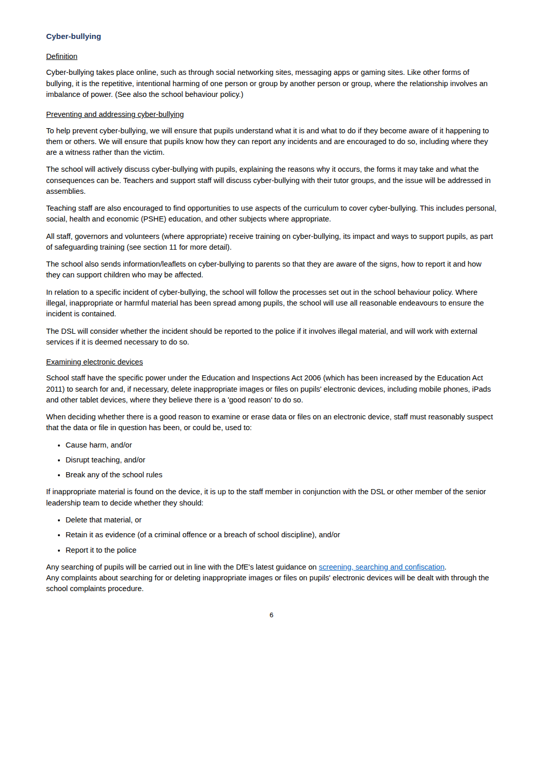Cyber-bullying
Definition
Cyber-bullying takes place online, such as through social networking sites, messaging apps or gaming sites. Like other forms of bullying, it is the repetitive, intentional harming of one person or group by another person or group, where the relationship involves an imbalance of power. (See also the school behaviour policy.)
Preventing and addressing cyber-bullying
To help prevent cyber-bullying, we will ensure that pupils understand what it is and what to do if they become aware of it happening to them or others. We will ensure that pupils know how they can report any incidents and are encouraged to do so, including where they are a witness rather than the victim.
The school will actively discuss cyber-bullying with pupils, explaining the reasons why it occurs, the forms it may take and what the consequences can be. Teachers and support staff will discuss cyber-bullying with their tutor groups, and the issue will be addressed in assemblies.
Teaching staff are also encouraged to find opportunities to use aspects of the curriculum to cover cyber-bullying. This includes personal, social, health and economic (PSHE) education, and other subjects where appropriate.
All staff, governors and volunteers (where appropriate) receive training on cyber-bullying, its impact and ways to support pupils, as part of safeguarding training (see section 11 for more detail).
The school also sends information/leaflets on cyber-bullying to parents so that they are aware of the signs, how to report it and how they can support children who may be affected.
In relation to a specific incident of cyber-bullying, the school will follow the processes set out in the school behaviour policy. Where illegal, inappropriate or harmful material has been spread among pupils, the school will use all reasonable endeavours to ensure the incident is contained.
The DSL will consider whether the incident should be reported to the police if it involves illegal material, and will work with external services if it is deemed necessary to do so.
Examining electronic devices
School staff have the specific power under the Education and Inspections Act 2006 (which has been increased by the Education Act 2011) to search for and, if necessary, delete inappropriate images or files on pupils' electronic devices, including mobile phones, iPads and other tablet devices, where they believe there is a 'good reason' to do so.
When deciding whether there is a good reason to examine or erase data or files on an electronic device, staff must reasonably suspect that the data or file in question has been, or could be, used to:
Cause harm, and/or
Disrupt teaching, and/or
Break any of the school rules
If inappropriate material is found on the device, it is up to the staff member in conjunction with the DSL or other member of the senior leadership team to decide whether they should:
Delete that material, or
Retain it as evidence (of a criminal offence or a breach of school discipline), and/or
Report it to the police
Any searching of pupils will be carried out in line with the DfE's latest guidance on screening, searching and confiscation.
Any complaints about searching for or deleting inappropriate images or files on pupils' electronic devices will be dealt with through the school complaints procedure.
6